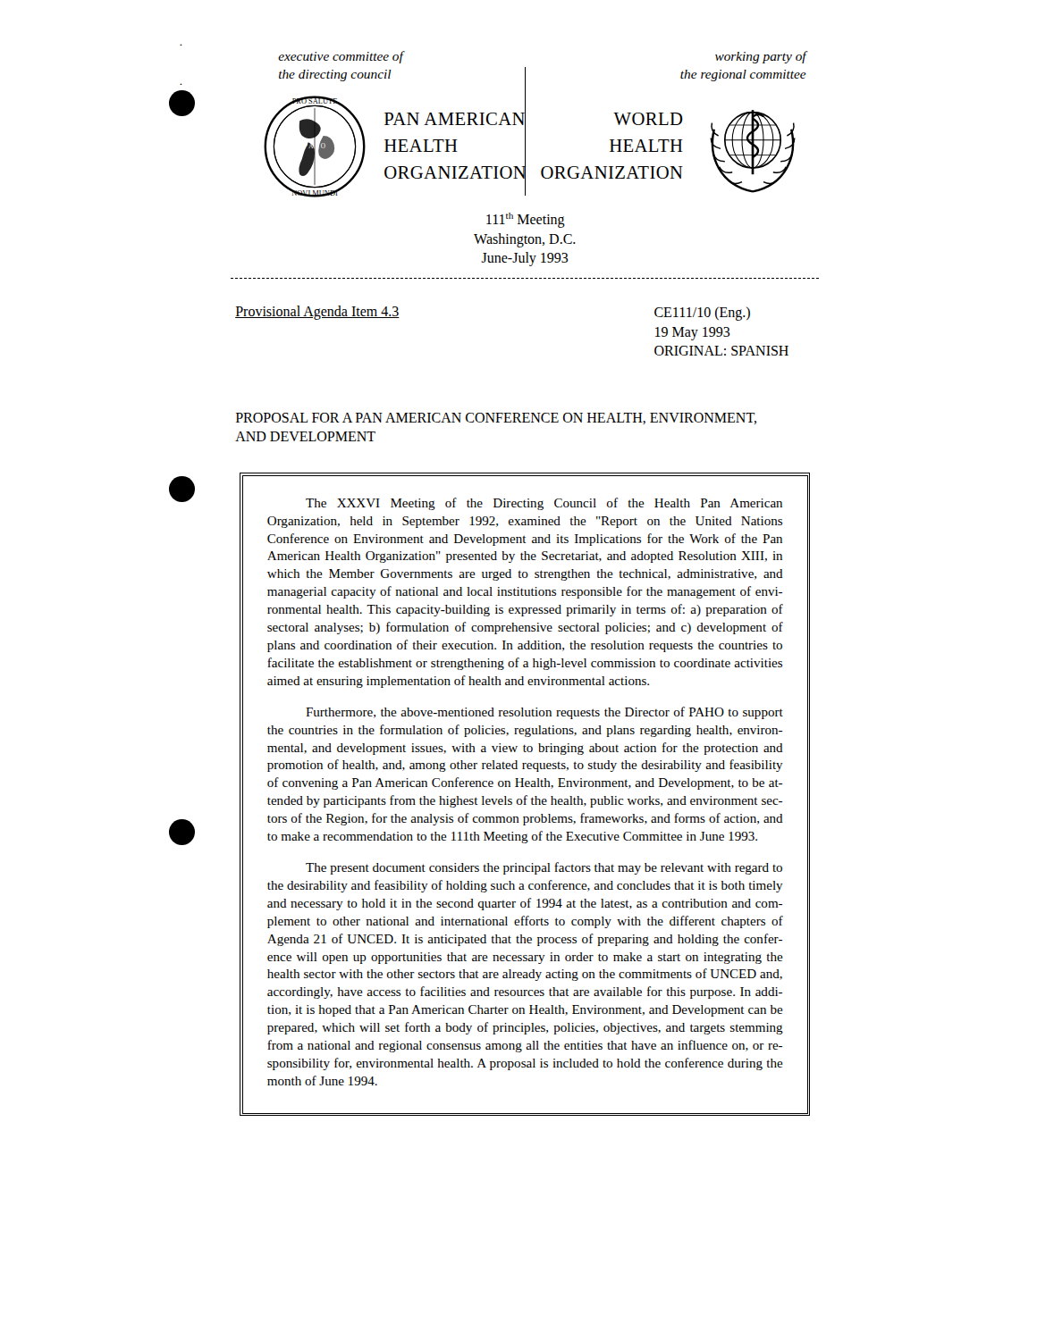. .
executive committee of
the directing council
working party of
the regional committee
PRO SALUTE NOVI MUNDI P A H O
PAN AMERICAN
HEALTH
ORGANIZATION
WORLD
HEALTH
ORGANIZATION
111th Meeting
Washington, D.C.
June-July 1993
Provisional Agenda Item 4.3
CE111/10 (Eng.)
19 May 1993
ORIGINAL: SPANISH
PROPOSAL FOR A PAN AMERICAN CONFERENCE ON HEALTH, ENVIRONMENT,
AND DEVELOPMENT
The XXXVI Meeting of the Directing Council of the Health Pan American Organization, held in September 1992, examined the "Report on the United Nations Conference on Environment and Development and its Implications for the Work of the Pan American Health Organization" presented by the Secretariat, and adopted Resolution XIII, in which the Member Governments are urged to strengthen the technical, administrative, and managerial capacity of national and local institutions responsible for the management of environmental health. This capacity-building is expressed primarily in terms of: a) preparation of sectoral analyses; b) formulation of comprehensive sectoral policies; and c) development of plans and coordination of their execution. In addition, the resolution requests the countries to facilitate the establishment or strengthening of a high-level commission to coordinate activities aimed at ensuring implementation of health and environmental actions.
Furthermore, the above-mentioned resolution requests the Director of PAHO to support the countries in the formulation of policies, regulations, and plans regarding health, environmental, and development issues, with a view to bringing about action for the protection and promotion of health, and, among other related requests, to study the desirability and feasibility of convening a Pan American Conference on Health, Environment, and Development, to be attended by participants from the highest levels of the health, public works, and environment sectors of the Region, for the analysis of common problems, frameworks, and forms of action, and to make a recommendation to the 111th Meeting of the Executive Committee in June 1993.
The present document considers the principal factors that may be relevant with regard to the desirability and feasibility of holding such a conference, and concludes that it is both timely and necessary to hold it in the second quarter of 1994 at the latest, as a contribution and complement to other national and international efforts to comply with the different chapters of Agenda 21 of UNCED. It is anticipated that the process of preparing and holding the conference will open up opportunities that are necessary in order to make a start on integrating the health sector with the other sectors that are already acting on the commitments of UNCED and, accordingly, have access to facilities and resources that are available for this purpose. In addition, it is hoped that a Pan American Charter on Health, Environment, and Development can be prepared, which will set forth a body of principles, policies, objectives, and targets stemming from a national and regional consensus among all the entities that have an influence on, or responsibility for, environmental health. A proposal is included to hold the conference during the month of June 1994.